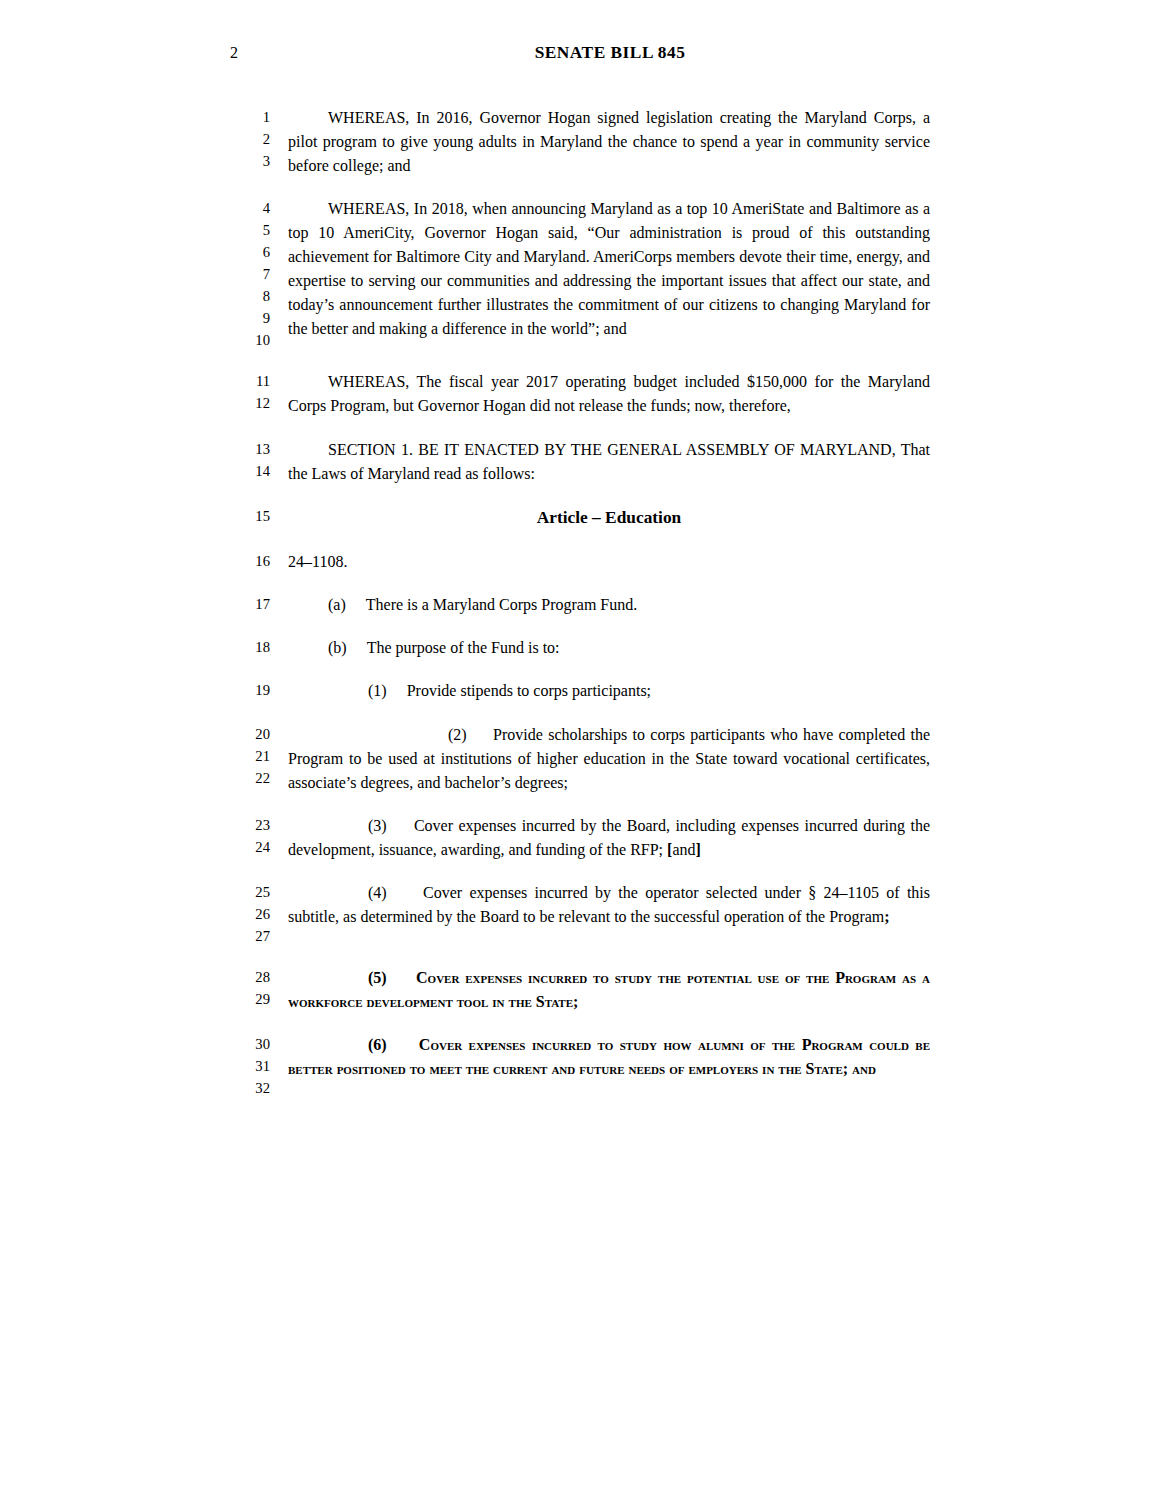2
SENATE BILL 845
1 2 3
WHEREAS, In 2016, Governor Hogan signed legislation creating the Maryland Corps, a pilot program to give young adults in Maryland the chance to spend a year in community service before college; and
4 5 6 7 8 9 10
WHEREAS, In 2018, when announcing Maryland as a top 10 AmeriState and Baltimore as a top 10 AmeriCity, Governor Hogan said, “Our administration is proud of this outstanding achievement for Baltimore City and Maryland. AmeriCorps members devote their time, energy, and expertise to serving our communities and addressing the important issues that affect our state, and today’s announcement further illustrates the commitment of our citizens to changing Maryland for the better and making a difference in the world”; and
11 12
WHEREAS, The fiscal year 2017 operating budget included $150,000 for the Maryland Corps Program, but Governor Hogan did not release the funds; now, therefore,
13 14
SECTION 1. BE IT ENACTED BY THE GENERAL ASSEMBLY OF MARYLAND, That the Laws of Maryland read as follows:
15
Article – Education
16
24–1108.
17
(a) There is a Maryland Corps Program Fund.
18
(b) The purpose of the Fund is to:
19
(1) Provide stipends to corps participants;
20 21 22
(2) Provide scholarships to corps participants who have completed the Program to be used at institutions of higher education in the State toward vocational certificates, associate’s degrees, and bachelor’s degrees;
23 24
(3) Cover expenses incurred by the Board, including expenses incurred during the development, issuance, awarding, and funding of the RFP; [and]
25 26 27
(4) Cover expenses incurred by the operator selected under § 24–1105 of this subtitle, as determined by the Board to be relevant to the successful operation of the Program;
28 29
(5) Cover expenses incurred to study the potential use of the Program as a workforce development tool in the State;
30 31 32
(6) Cover expenses incurred to study how alumni of the Program could be better positioned to meet the current and future needs of employers in the State; and